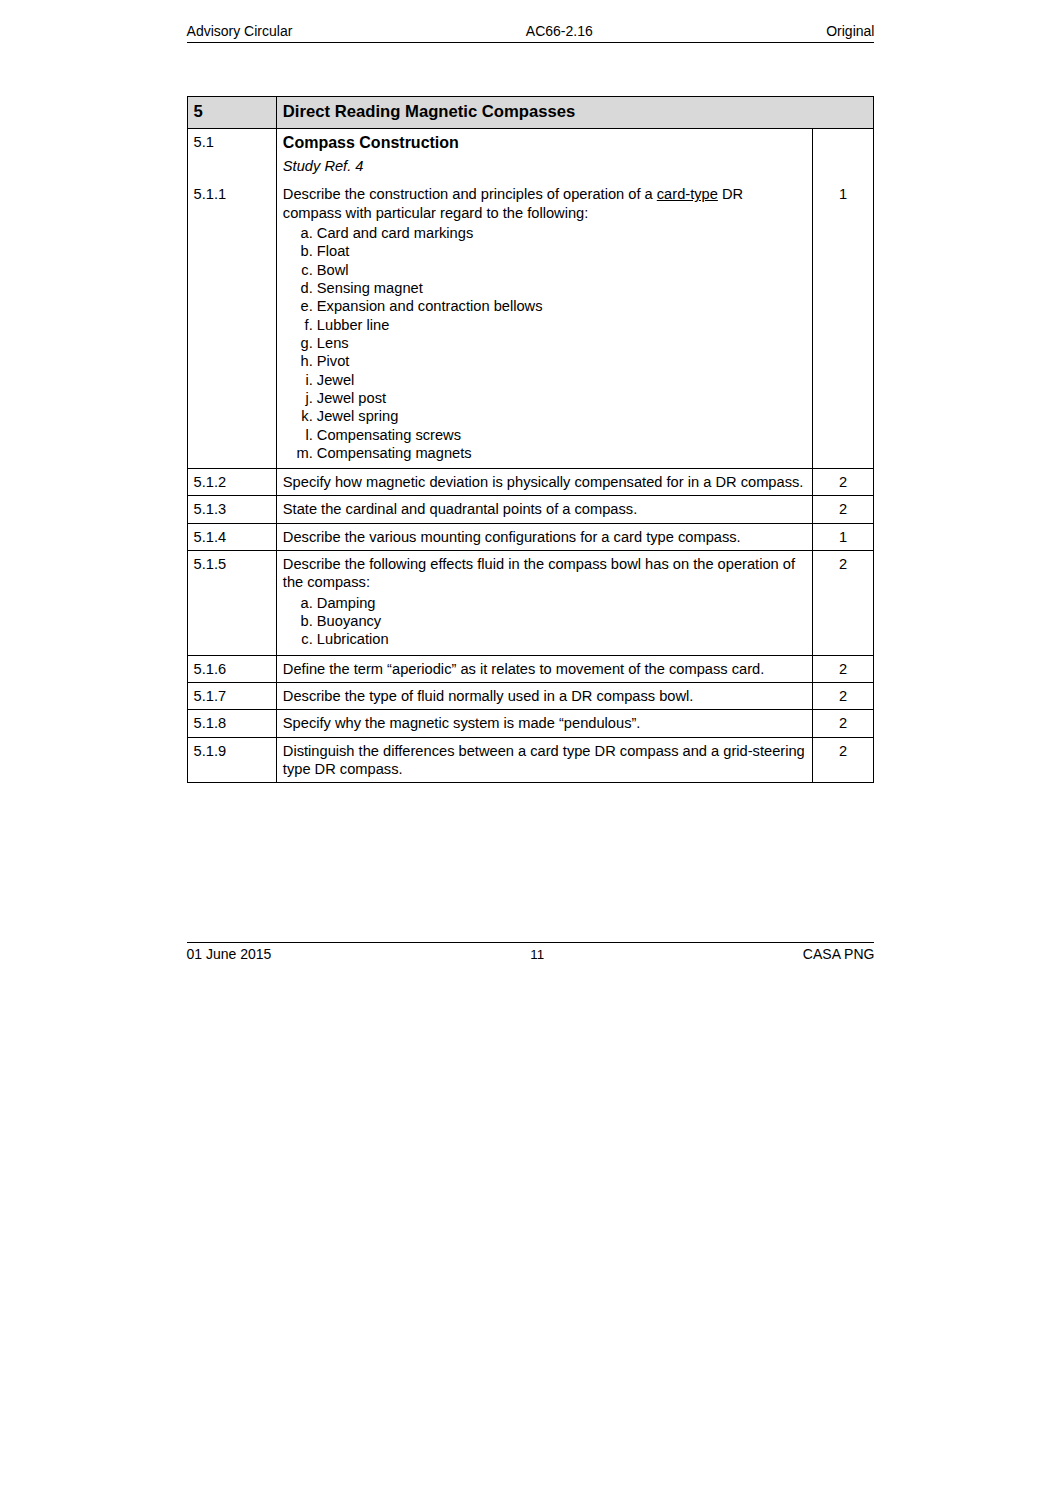Advisory Circular
AC66-2.16
Original
| 5 | Direct Reading Magnetic Compasses |
| 5.1 | Compass Construction Study Ref. 4 | |
| 5.1.1 | Describe the construction and principles of operation of a card-type DR compass with particular regard to the following: Card and card markings Float Bowl Sensing magnet Expansion and contraction bellows Lubber line Lens Pivot Jewel Jewel post Jewel spring Compensating screws Compensating magnets | 1 |
| 5.1.2 | Specify how magnetic deviation is physically compensated for in a DR compass. | 2 |
| 5.1.3 | State the cardinal and quadrantal points of a compass. | 2 |
| 5.1.4 | Describe the various mounting configurations for a card type compass. | 1 |
| 5.1.5 | Describe the following effects fluid in the compass bowl has on the operation of the compass: Damping Buoyancy Lubrication | 2 |
| 5.1.6 | Define the term “aperiodic” as it relates to movement of the compass card. | 2 |
| 5.1.7 | Describe the type of fluid normally used in a DR compass bowl. | 2 |
| 5.1.8 | Specify why the magnetic system is made “pendulous”. | 2 |
| 5.1.9 | Distinguish the differences between a card type DR compass and a grid-steering type DR compass. | 2 |
01 June 2015
11
CASA PNG